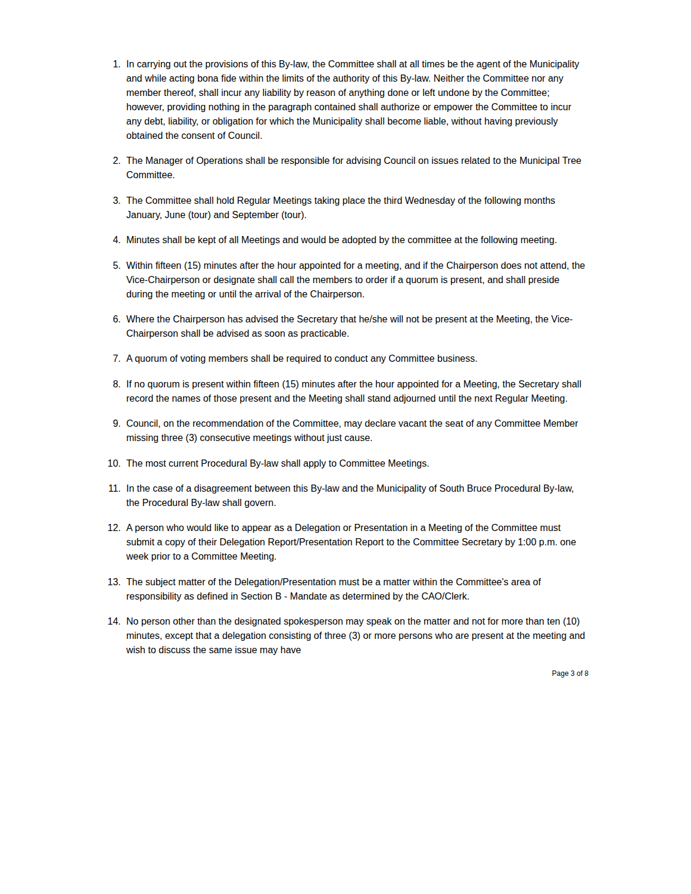In carrying out the provisions of this By-law, the Committee shall at all times be the agent of the Municipality and while acting bona fide within the limits of the authority of this By-law. Neither the Committee nor any member thereof, shall incur any liability by reason of anything done or left undone by the Committee; however, providing nothing in the paragraph contained shall authorize or empower the Committee to incur any debt, liability, or obligation for which the Municipality shall become liable, without having previously obtained the consent of Council.
The Manager of Operations shall be responsible for advising Council on issues related to the Municipal Tree Committee.
The Committee shall hold Regular Meetings taking place the third Wednesday of the following months January, June (tour) and September (tour).
Minutes shall be kept of all Meetings and would be adopted by the committee at the following meeting.
Within fifteen (15) minutes after the hour appointed for a meeting, and if the Chairperson does not attend, the Vice-Chairperson or designate shall call the members to order if a quorum is present, and shall preside during the meeting or until the arrival of the Chairperson.
Where the Chairperson has advised the Secretary that he/she will not be present at the Meeting, the Vice-Chairperson shall be advised as soon as practicable.
A quorum of voting members shall be required to conduct any Committee business.
If no quorum is present within fifteen (15) minutes after the hour appointed for a Meeting, the Secretary shall record the names of those present and the Meeting shall stand adjourned until the next Regular Meeting.
Council, on the recommendation of the Committee, may declare vacant the seat of any Committee Member missing three (3) consecutive meetings without just cause.
The most current Procedural By-law shall apply to Committee Meetings.
In the case of a disagreement between this By-law and the Municipality of South Bruce Procedural By-law, the Procedural By-law shall govern.
A person who would like to appear as a Delegation or Presentation in a Meeting of the Committee must submit a copy of their Delegation Report/Presentation Report to the Committee Secretary by 1:00 p.m. one week prior to a Committee Meeting.
The subject matter of the Delegation/Presentation must be a matter within the Committee's area of responsibility as defined in Section B - Mandate as determined by the CAO/Clerk.
No person other than the designated spokesperson may speak on the matter and not for more than ten (10) minutes, except that a delegation consisting of three (3) or more persons who are present at the meeting and wish to discuss the same issue may have
Page 3 of 8